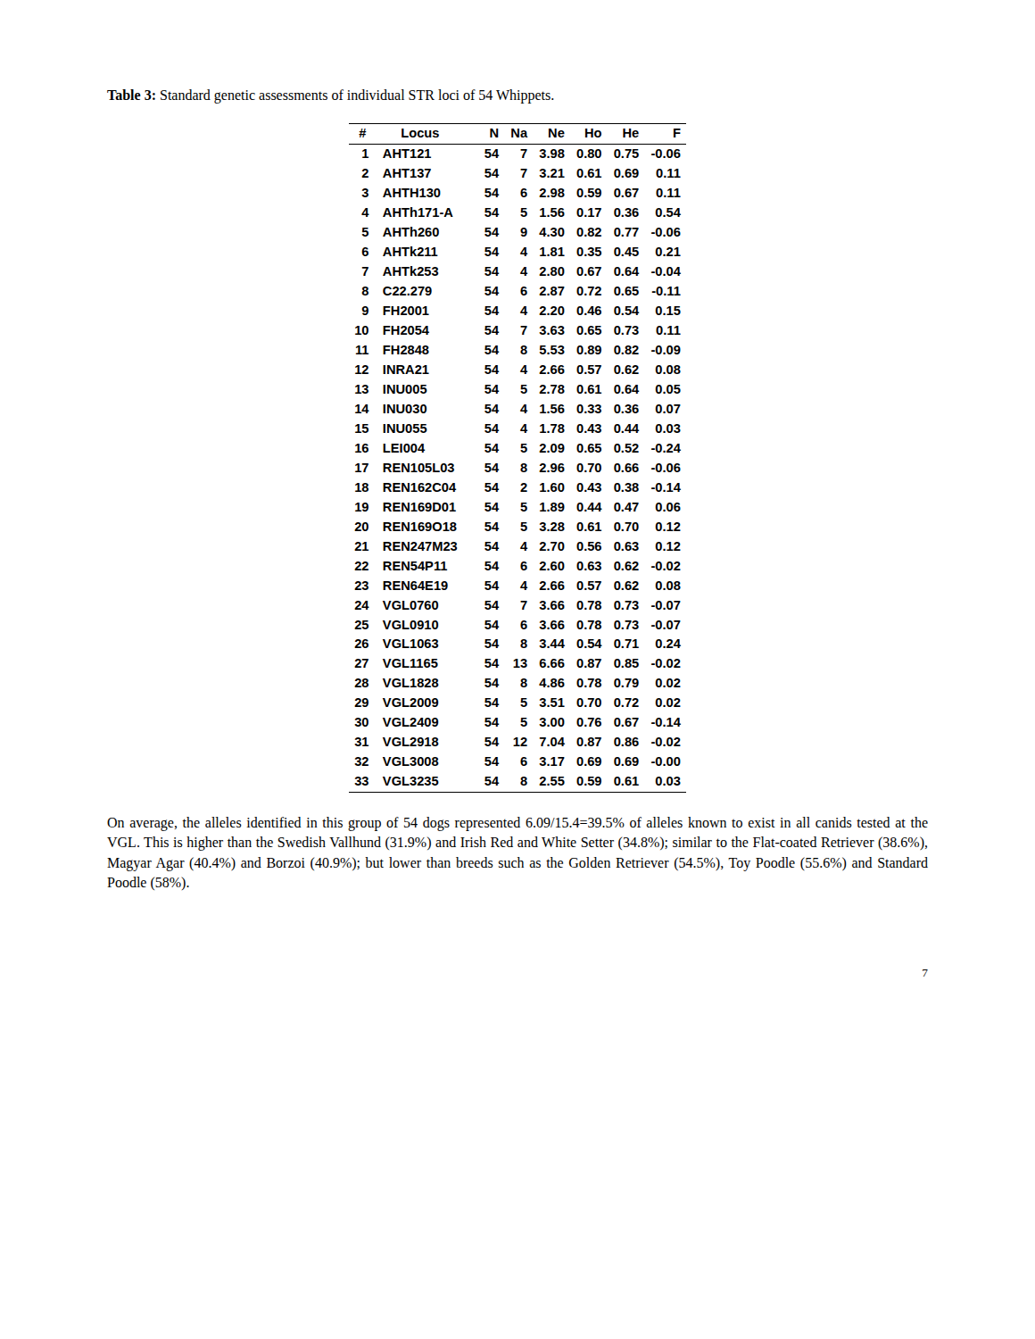Table 3: Standard genetic assessments of individual STR loci of 54 Whippets.
| # | Locus | N | Na | Ne | Ho | He | F |
| --- | --- | --- | --- | --- | --- | --- | --- |
| 1 | AHT121 | 54 | 7 | 3.98 | 0.80 | 0.75 | -0.06 |
| 2 | AHT137 | 54 | 7 | 3.21 | 0.61 | 0.69 | 0.11 |
| 3 | AHTH130 | 54 | 6 | 2.98 | 0.59 | 0.67 | 0.11 |
| 4 | AHTh171-A | 54 | 5 | 1.56 | 0.17 | 0.36 | 0.54 |
| 5 | AHTh260 | 54 | 9 | 4.30 | 0.82 | 0.77 | -0.06 |
| 6 | AHTk211 | 54 | 4 | 1.81 | 0.35 | 0.45 | 0.21 |
| 7 | AHTk253 | 54 | 4 | 2.80 | 0.67 | 0.64 | -0.04 |
| 8 | C22.279 | 54 | 6 | 2.87 | 0.72 | 0.65 | -0.11 |
| 9 | FH2001 | 54 | 4 | 2.20 | 0.46 | 0.54 | 0.15 |
| 10 | FH2054 | 54 | 7 | 3.63 | 0.65 | 0.73 | 0.11 |
| 11 | FH2848 | 54 | 8 | 5.53 | 0.89 | 0.82 | -0.09 |
| 12 | INRA21 | 54 | 4 | 2.66 | 0.57 | 0.62 | 0.08 |
| 13 | INU005 | 54 | 5 | 2.78 | 0.61 | 0.64 | 0.05 |
| 14 | INU030 | 54 | 4 | 1.56 | 0.33 | 0.36 | 0.07 |
| 15 | INU055 | 54 | 4 | 1.78 | 0.43 | 0.44 | 0.03 |
| 16 | LEI004 | 54 | 5 | 2.09 | 0.65 | 0.52 | -0.24 |
| 17 | REN105L03 | 54 | 8 | 2.96 | 0.70 | 0.66 | -0.06 |
| 18 | REN162C04 | 54 | 2 | 1.60 | 0.43 | 0.38 | -0.14 |
| 19 | REN169D01 | 54 | 5 | 1.89 | 0.44 | 0.47 | 0.06 |
| 20 | REN169O18 | 54 | 5 | 3.28 | 0.61 | 0.70 | 0.12 |
| 21 | REN247M23 | 54 | 4 | 2.70 | 0.56 | 0.63 | 0.12 |
| 22 | REN54P11 | 54 | 6 | 2.60 | 0.63 | 0.62 | -0.02 |
| 23 | REN64E19 | 54 | 4 | 2.66 | 0.57 | 0.62 | 0.08 |
| 24 | VGL0760 | 54 | 7 | 3.66 | 0.78 | 0.73 | -0.07 |
| 25 | VGL0910 | 54 | 6 | 3.66 | 0.78 | 0.73 | -0.07 |
| 26 | VGL1063 | 54 | 8 | 3.44 | 0.54 | 0.71 | 0.24 |
| 27 | VGL1165 | 54 | 13 | 6.66 | 0.87 | 0.85 | -0.02 |
| 28 | VGL1828 | 54 | 8 | 4.86 | 0.78 | 0.79 | 0.02 |
| 29 | VGL2009 | 54 | 5 | 3.51 | 0.70 | 0.72 | 0.02 |
| 30 | VGL2409 | 54 | 5 | 3.00 | 0.76 | 0.67 | -0.14 |
| 31 | VGL2918 | 54 | 12 | 7.04 | 0.87 | 0.86 | -0.02 |
| 32 | VGL3008 | 54 | 6 | 3.17 | 0.69 | 0.69 | -0.00 |
| 33 | VGL3235 | 54 | 8 | 2.55 | 0.59 | 0.61 | 0.03 |
On average, the alleles identified in this group of 54 dogs represented 6.09/15.4=39.5% of alleles known to exist in all canids tested at the VGL. This is higher than the Swedish Vallhund (31.9%) and Irish Red and White Setter (34.8%); similar to the Flat-coated Retriever (38.6%), Magyar Agar (40.4%) and Borzoi (40.9%); but lower than breeds such as the Golden Retriever (54.5%), Toy Poodle (55.6%) and Standard Poodle (58%).
7